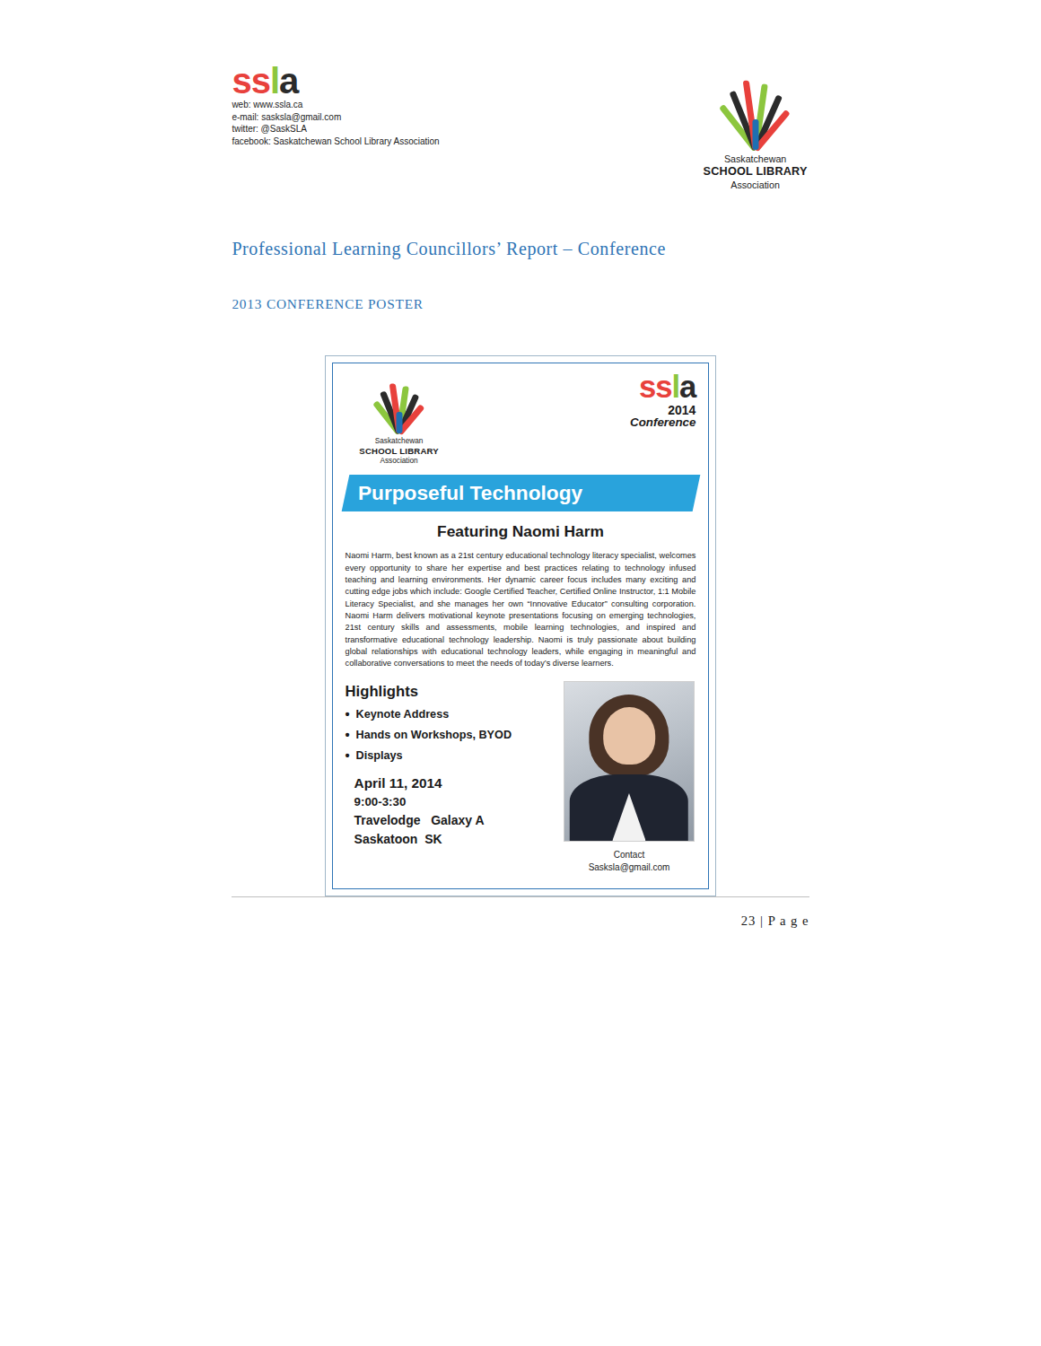ssla
web: www.ssla.ca
e-mail: sasksla@gmail.com
twitter: @SaskSLA
facebook: Saskatchewan School Library Association
Saskatchewan SCHOOL LIBRARY Association
Professional Learning Councillors’ Report – Conference
2013 CONFERENCE POSTER
Saskatchewan SCHOOL LIBRARY Association
ssla
2014
Conference
Purposeful Technology
Featuring Naomi Harm
Naomi Harm, best known as a 21st century educational technology literacy specialist, welcomes every opportunity to share her expertise and best practices relating to technology infused teaching and learning environments. Her dynamic career focus includes many exciting and cutting edge jobs which include: Google Certified Teacher, Certified Online Instructor, 1:1 Mobile Literacy Specialist, and she manages her own “Innovative Educator” consulting corporation. Naomi Harm delivers motivational keynote presentations focusing on emerging technologies, 21st century skills and assessments, mobile learning technologies, and inspired and transformative educational technology leadership. Naomi is truly passionate about building global relationships with educational technology leaders, while engaging in meaningful and collaborative conversations to meet the needs of today’s diverse learners.
Highlights
Keynote Address
Hands on Workshops, BYOD
Displays
April 11, 2014
9:00-3:30
Travelodge Galaxy A
Saskatoon SK
Contact
Sasksla@gmail.com
23 | P a g e